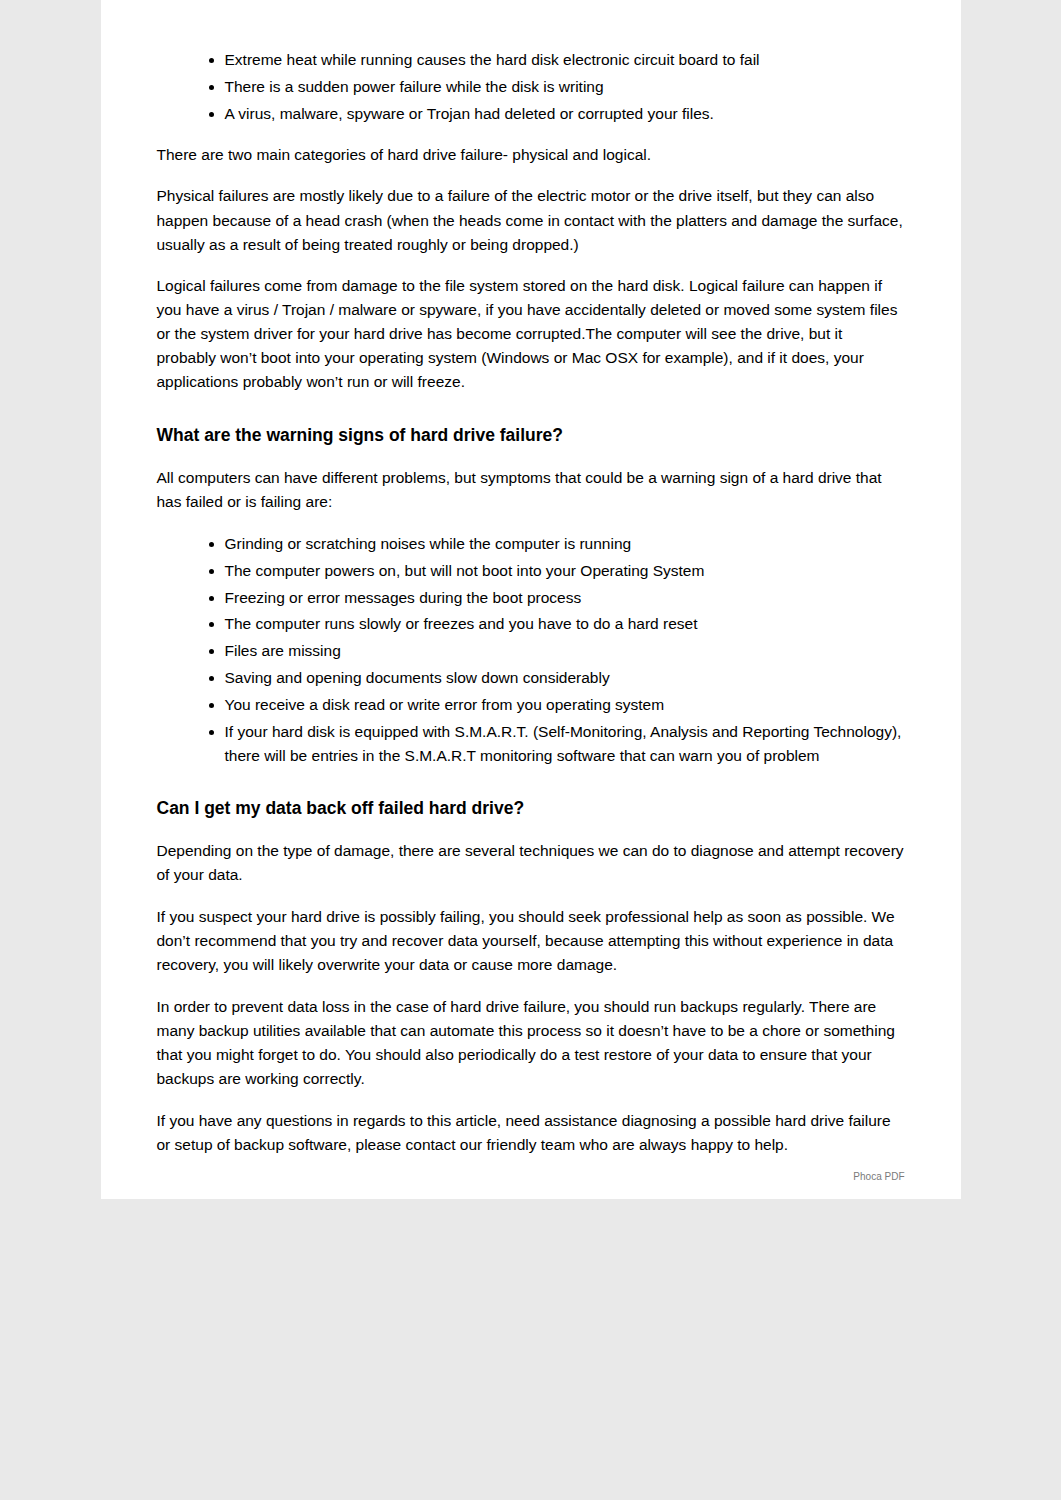Extreme heat while running causes the hard disk electronic circuit board to fail
There is a sudden power failure while the disk is writing
A virus, malware, spyware or Trojan had deleted or corrupted your files.
There are two main categories of hard drive failure- physical and logical.
Physical failures are mostly likely due to a failure of the electric motor or the drive itself, but they can also happen because of a head crash (when the heads come in contact with the platters and damage the surface, usually as a result of being treated roughly or being dropped.)
Logical failures come from damage to the file system stored on the hard disk. Logical failure can happen if you have a virus / Trojan / malware or spyware, if you have accidentally deleted or moved some system files or the system driver for your hard drive has become corrupted.The computer will see the drive, but it probably won’t boot into your operating system (Windows or Mac OSX for example), and if it does, your applications probably won’t run or will freeze.
What are the warning signs of hard drive failure?
All computers can have different problems, but symptoms that could be a warning sign of a hard drive that has failed or is failing are:
Grinding or scratching noises while the computer is running
The computer powers on, but will not boot into your Operating System
Freezing or error messages during the boot process
The computer runs slowly or freezes and you have to do a hard reset
Files are missing
Saving and opening documents slow down considerably
You receive a disk read or write error from you operating system
If your hard disk is equipped with S.M.A.R.T. (Self-Monitoring, Analysis and Reporting Technology), there will be entries in the S.M.A.R.T monitoring software that can warn you of problem
Can I get my data back off failed hard drive?
Depending on the type of damage, there are several techniques we can do to diagnose and attempt recovery of your data.
If you suspect your hard drive is possibly failing, you should seek professional help as soon as possible. We don’t recommend that you try and recover data yourself, because attempting this without experience in data recovery, you will likely overwrite your data or cause more damage.
In order to prevent data loss in the case of hard drive failure, you should run backups regularly. There are many backup utilities available that can automate this process so it doesn’t have to be a chore or something that you might forget to do. You should also periodically do a test restore of your data to ensure that your backups are working correctly.
If you have any questions in regards to this article, need assistance diagnosing a possible hard drive failure or setup of backup software, please contact our friendly team who are always happy to help.
Phoca PDF